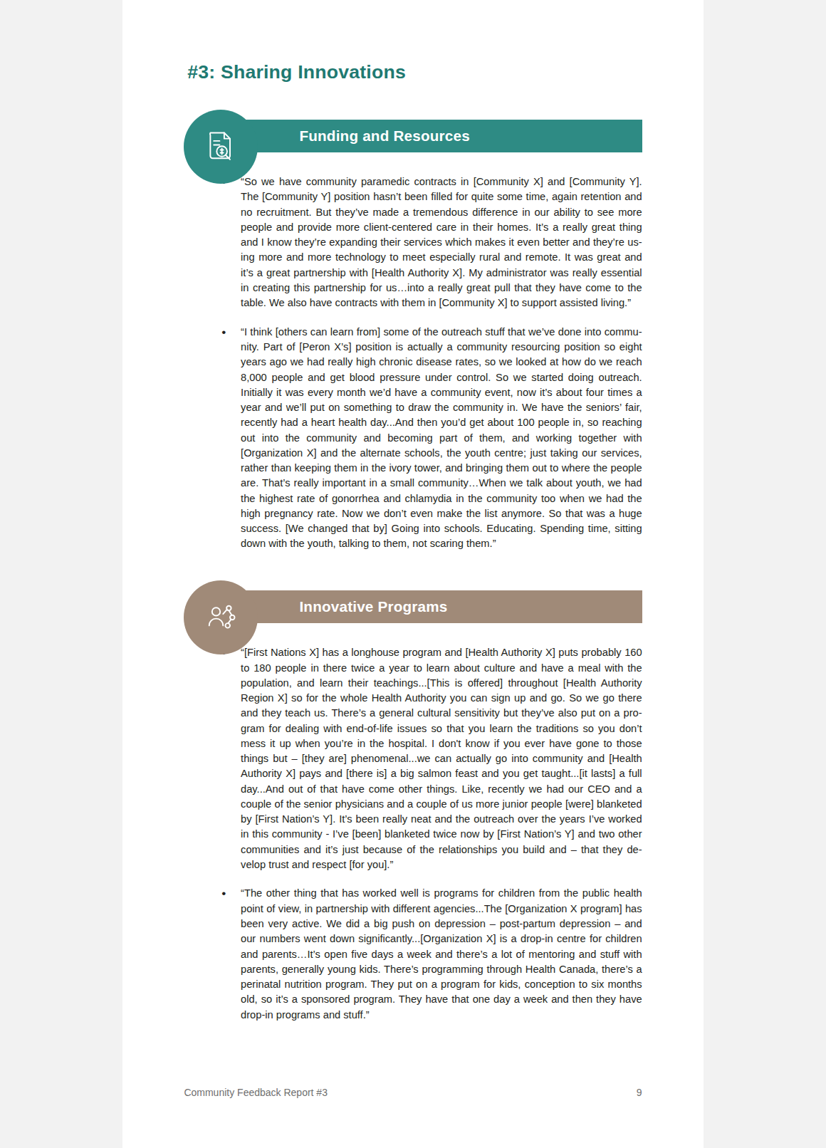#3: Sharing Innovations
Funding and Resources
“So we have community paramedic contracts in [Community X] and [Community Y]. The [Community Y] position hasn’t been filled for quite some time, again retention and no recruitment. But they’ve made a tremendous difference in our ability to see more people and provide more client-centered care in their homes. It’s a really great thing and I know they’re expanding their services which makes it even better and they’re using more and more technology to meet especially rural and remote. It was great and it’s a great partnership with [Health Authority X]. My administrator was really essential in creating this partnership for us…into a really great pull that they have come to the table. We also have contracts with them in [Community X] to support assisted living.”
“I think [others can learn from] some of the outreach stuff that we’ve done into community. Part of [Peron X’s] position is actually a community resourcing position so eight years ago we had really high chronic disease rates, so we looked at how do we reach 8,000 people and get blood pressure under control. So we started doing outreach. Initially it was every month we’d have a community event, now it’s about four times a year and we’ll put on something to draw the community in. We have the seniors’ fair, recently had a heart health day...And then you’d get about 100 people in, so reaching out into the community and becoming part of them, and working together with [Organization X] and the alternate schools, the youth centre; just taking our services, rather than keeping them in the ivory tower, and bringing them out to where the people are. That’s really important in a small community…When we talk about youth, we had the highest rate of gonorrhea and chlamydia in the community too when we had the high pregnancy rate. Now we don’t even make the list anymore. So that was a huge success. [We changed that by] Going into schools. Educating. Spending time, sitting down with the youth, talking to them, not scaring them.”
Innovative Programs
“[First Nations X] has a longhouse program and [Health Authority X] puts probably 160 to 180 people in there twice a year to learn about culture and have a meal with the population, and learn their teachings...[This is offered] throughout [Health Authority Region X] so for the whole Health Authority you can sign up and go. So we go there and they teach us. There’s a general cultural sensitivity but they’ve also put on a program for dealing with end-of-life issues so that you learn the traditions so you don’t mess it up when you’re in the hospital. I don't know if you ever have gone to those things but – [they are] phenomenal...we can actually go into community and [Health Authority X] pays and [there is] a big salmon feast and you get taught...[it lasts] a full day...And out of that have come other things. Like, recently we had our CEO and a couple of the senior physicians and a couple of us more junior people [were] blanketed by [First Nation’s Y]. It’s been really neat and the outreach over the years I’ve worked in this community - I’ve [been] blanketed twice now by [First Nation’s Y] and two other communities and it’s just because of the relationships you build and – that they develop trust and respect [for you].”
“The other thing that has worked well is programs for children from the public health point of view, in partnership with different agencies...The [Organization X program] has been very active. We did a big push on depression – post-partum depression – and our numbers went down significantly...[Organization X] is a drop-in centre for children and parents…It’s open five days a week and there’s a lot of mentoring and stuff with parents, generally young kids. There’s programming through Health Canada, there’s a perinatal nutrition program. They put on a program for kids, conception to six months old, so it’s a sponsored program. They have that one day a week and then they have drop-in programs and stuff.”
Community Feedback Report #3 9